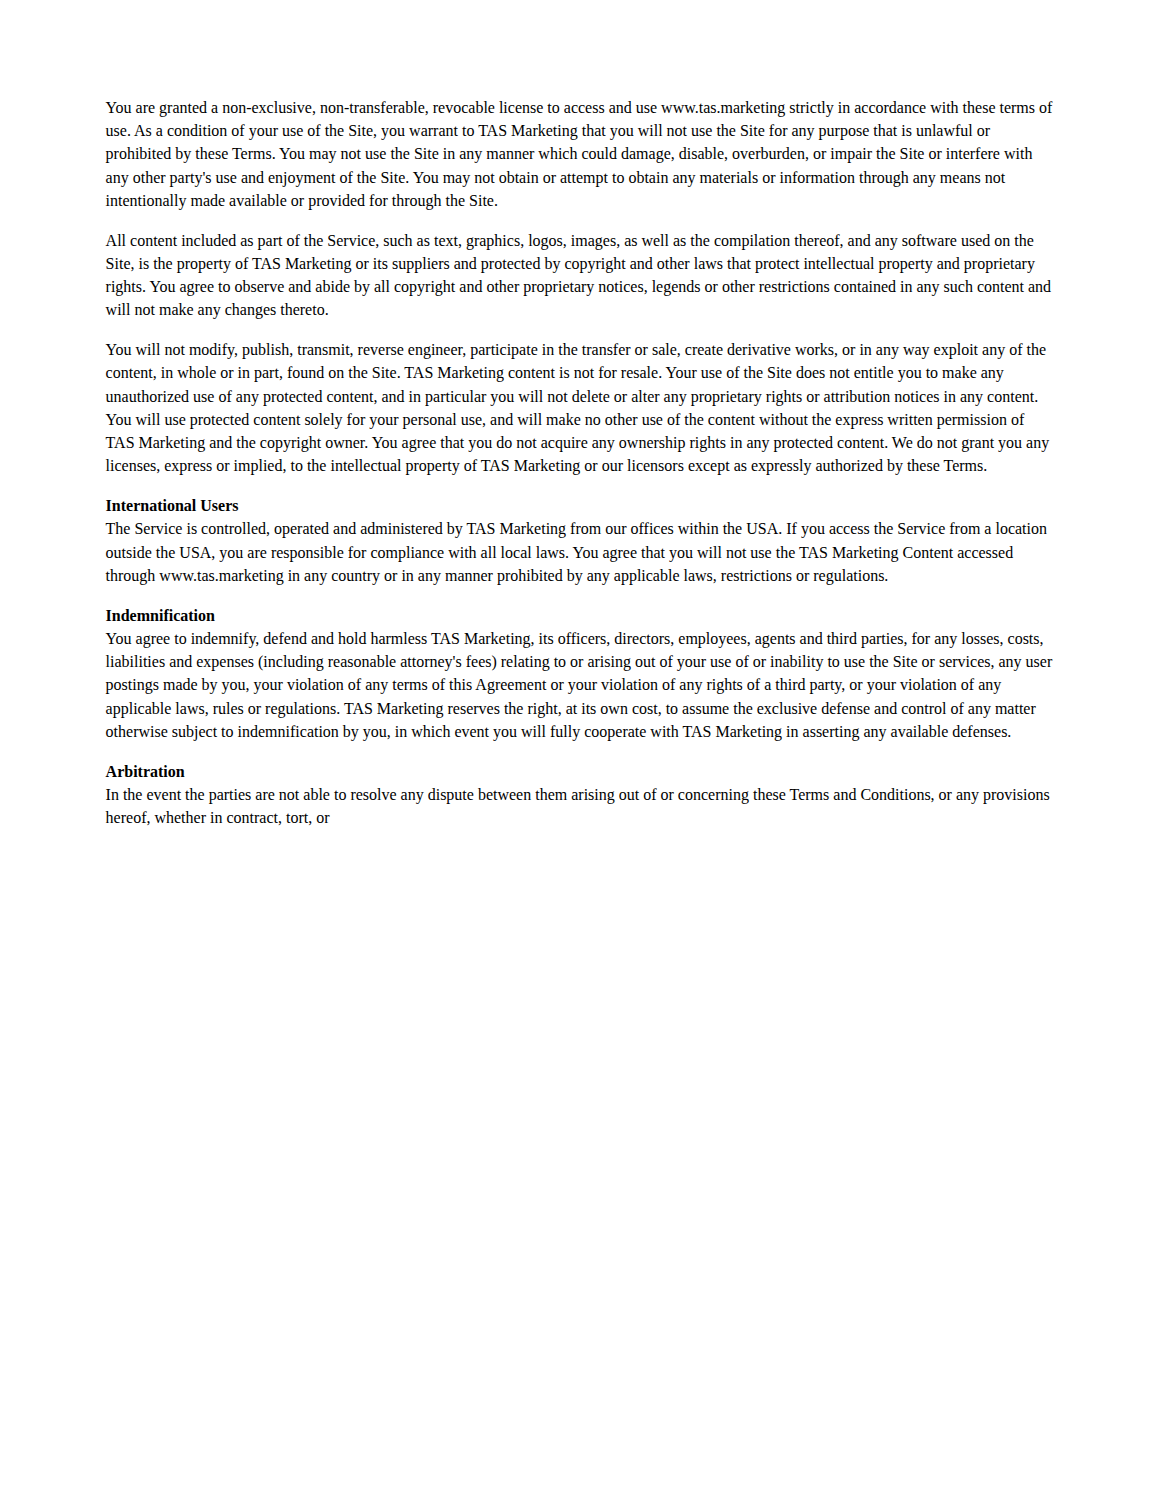You are granted a non-exclusive, non-transferable, revocable license to access and use www.tas.marketing strictly in accordance with these terms of use. As a condition of your use of the Site, you warrant to TAS Marketing that you will not use the Site for any purpose that is unlawful or prohibited by these Terms. You may not use the Site in any manner which could damage, disable, overburden, or impair the Site or interfere with any other party's use and enjoyment of the Site. You may not obtain or attempt to obtain any materials or information through any means not intentionally made available or provided for through the Site.
All content included as part of the Service, such as text, graphics, logos, images, as well as the compilation thereof, and any software used on the Site, is the property of TAS Marketing or its suppliers and protected by copyright and other laws that protect intellectual property and proprietary rights. You agree to observe and abide by all copyright and other proprietary notices, legends or other restrictions contained in any such content and will not make any changes thereto.
You will not modify, publish, transmit, reverse engineer, participate in the transfer or sale, create derivative works, or in any way exploit any of the content, in whole or in part, found on the Site. TAS Marketing content is not for resale. Your use of the Site does not entitle you to make any unauthorized use of any protected content, and in particular you will not delete or alter any proprietary rights or attribution notices in any content. You will use protected content solely for your personal use, and will make no other use of the content without the express written permission of TAS Marketing and the copyright owner. You agree that you do not acquire any ownership rights in any protected content. We do not grant you any licenses, express or implied, to the intellectual property of TAS Marketing or our licensors except as expressly authorized by these Terms.
International Users
The Service is controlled, operated and administered by TAS Marketing from our offices within the USA. If you access the Service from a location outside the USA, you are responsible for compliance with all local laws. You agree that you will not use the TAS Marketing Content accessed through www.tas.marketing in any country or in any manner prohibited by any applicable laws, restrictions or regulations.
Indemnification
You agree to indemnify, defend and hold harmless TAS Marketing, its officers, directors, employees, agents and third parties, for any losses, costs, liabilities and expenses (including reasonable attorney's fees) relating to or arising out of your use of or inability to use the Site or services, any user postings made by you, your violation of any terms of this Agreement or your violation of any rights of a third party, or your violation of any applicable laws, rules or regulations. TAS Marketing reserves the right, at its own cost, to assume the exclusive defense and control of any matter otherwise subject to indemnification by you, in which event you will fully cooperate with TAS Marketing in asserting any available defenses.
Arbitration
In the event the parties are not able to resolve any dispute between them arising out of or concerning these Terms and Conditions, or any provisions hereof, whether in contract, tort, or